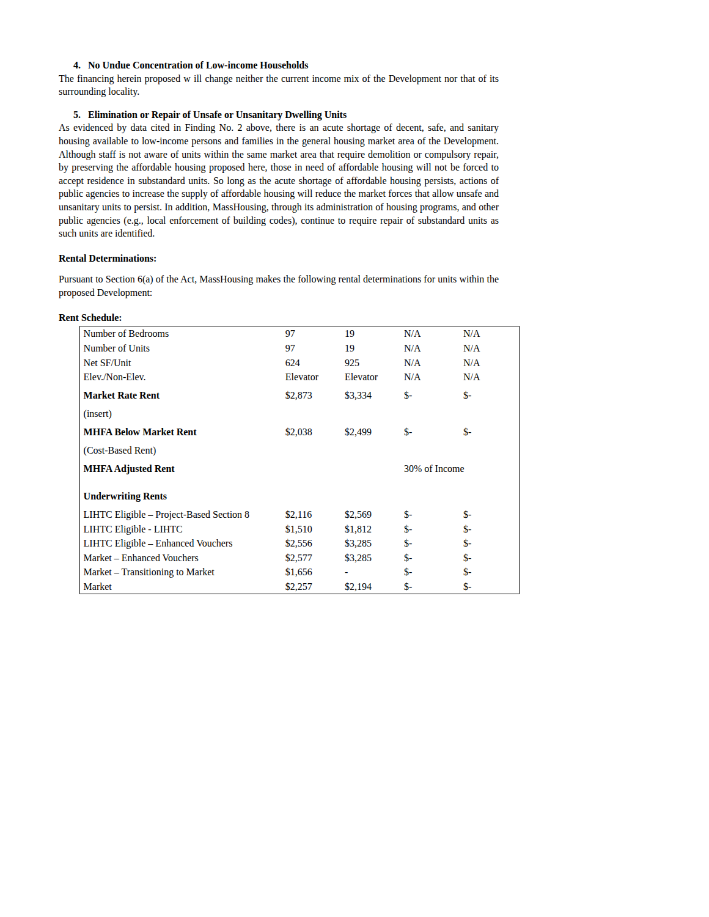4. No Undue Concentration of Low-income Households
The financing herein proposed w ill change neither the current income mix of the Development nor that of its surrounding locality.
5. Elimination or Repair of Unsafe or Unsanitary Dwelling Units
As evidenced by data cited in Finding No. 2 above, there is an acute shortage of decent, safe, and sanitary housing available to low-income persons and families in the general housing market area of the Development. Although staff is not aware of units within the same market area that require demolition or compulsory repair, by preserving the affordable housing proposed here, those in need of affordable housing will not be forced to accept residence in substandard units. So long as the acute shortage of affordable housing persists, actions of public agencies to increase the supply of affordable housing will reduce the market forces that allow unsafe and unsanitary units to persist. In addition, MassHousing, through its administration of housing programs, and other public agencies (e.g., local enforcement of building codes), continue to require repair of substandard units as such units are identified.
Rental Determinations:
Pursuant to Section 6(a) of the Act, MassHousing makes the following rental determinations for units within the proposed Development:
Rent Schedule:
| Number of Bedrooms | 97 | 19 | N/A | N/A |
| Number of Units | 97 | 19 | N/A | N/A |
| Net SF/Unit | 624 | 925 | N/A | N/A |
| Elev./Non-Elev. | Elevator | Elevator | N/A | N/A |
| Market Rate Rent | $2,873 | $3,334 | $- | $- |
| (insert) | | | | |
| MHFA Below Market Rent | $2,038 | $2,499 | $- | $- |
| (Cost-Based Rent) | | | | |
| MHFA Adjusted Rent | | | 30% of Income |
| Underwriting Rents | | | | |
| LIHTC Eligible – Project-Based Section 8 | $2,116 | $2,569 | $- | $- |
| LIHTC Eligible - LIHTC | $1,510 | $1,812 | $- | $- |
| LIHTC Eligible – Enhanced Vouchers | $2,556 | $3,285 | $- | $- |
| Market – Enhanced Vouchers | $2,577 | $3,285 | $- | $- |
| Market – Transitioning to Market | $1,656 | - | $- | $- |
| Market | $2,257 | $2,194 | $- | $- |